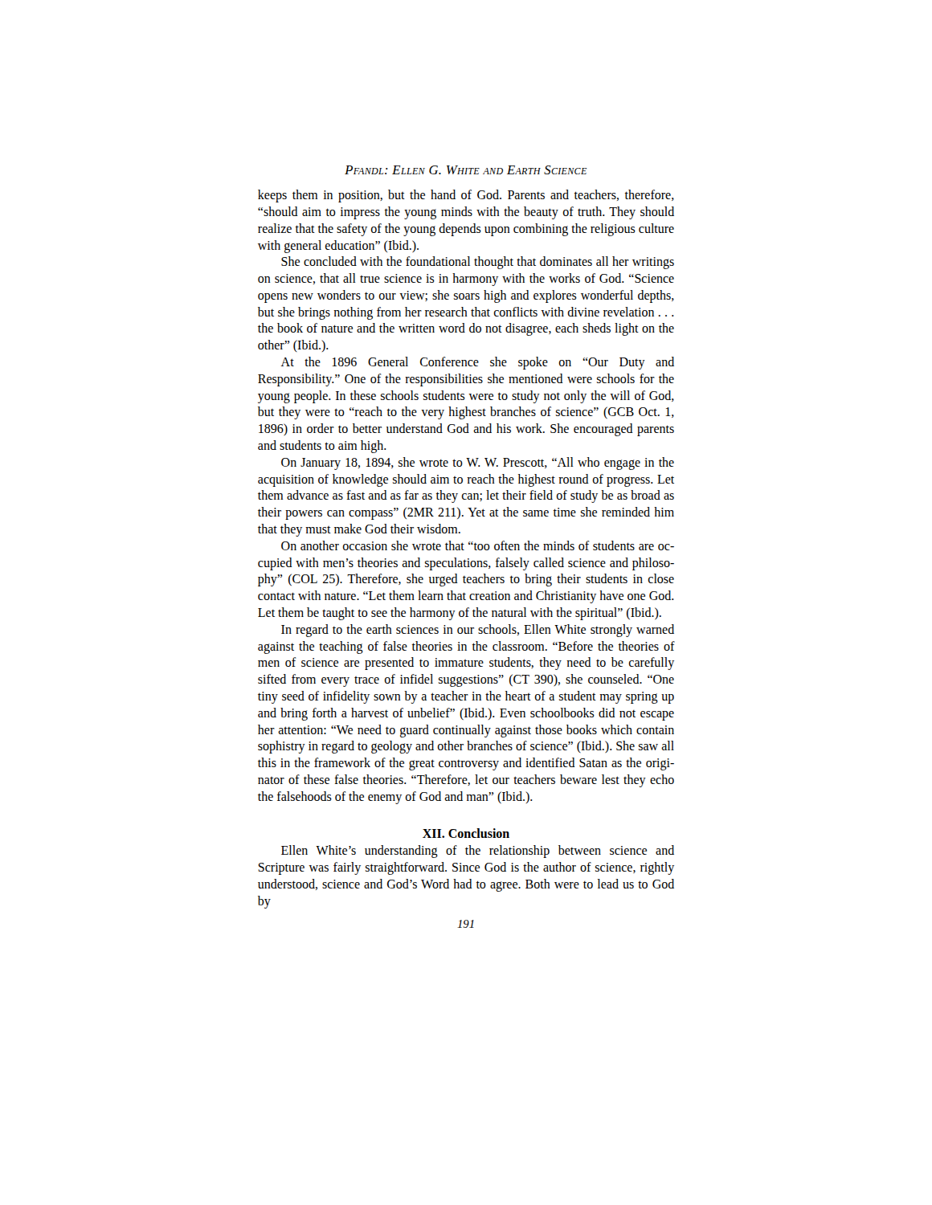Pfandl: Ellen G. White and Earth Science
keeps them in position, but the hand of God. Parents and teachers, therefore, “should aim to impress the young minds with the beauty of truth. They should realize that the safety of the young depends upon combining the religious culture with general education” (Ibid.).
She concluded with the foundational thought that dominates all her writings on science, that all true science is in harmony with the works of God. “Science opens new wonders to our view; she soars high and explores wonderful depths, but she brings nothing from her research that conflicts with divine revelation . . . the book of nature and the written word do not disagree, each sheds light on the other” (Ibid.).
At the 1896 General Conference she spoke on “Our Duty and Responsibility.” One of the responsibilities she mentioned were schools for the young people. In these schools students were to study not only the will of God, but they were to “reach to the very highest branches of science” (GCB Oct. 1, 1896) in order to better understand God and his work. She encouraged parents and students to aim high.
On January 18, 1894, she wrote to W. W. Prescott, “All who engage in the acquisition of knowledge should aim to reach the highest round of progress. Let them advance as fast and as far as they can; let their field of study be as broad as their powers can compass” (2MR 211). Yet at the same time she reminded him that they must make God their wisdom.
On another occasion she wrote that “too often the minds of students are occupied with men’s theories and speculations, falsely called science and philosophy” (COL 25). Therefore, she urged teachers to bring their students in close contact with nature. “Let them learn that creation and Christianity have one God. Let them be taught to see the harmony of the natural with the spiritual” (Ibid.).
In regard to the earth sciences in our schools, Ellen White strongly warned against the teaching of false theories in the classroom. “Before the theories of men of science are presented to immature students, they need to be carefully sifted from every trace of infidel suggestions” (CT 390), she counseled. “One tiny seed of infidelity sown by a teacher in the heart of a student may spring up and bring forth a harvest of unbelief” (Ibid.). Even schoolbooks did not escape her attention: “We need to guard continually against those books which contain sophistry in regard to geology and other branches of science” (Ibid.). She saw all this in the framework of the great controversy and identified Satan as the originator of these false theories. “Therefore, let our teachers beware lest they echo the falsehoods of the enemy of God and man” (Ibid.).
XII. Conclusion
Ellen White’s understanding of the relationship between science and Scripture was fairly straightforward. Since God is the author of science, rightly understood, science and God’s Word had to agree. Both were to lead us to God by
191